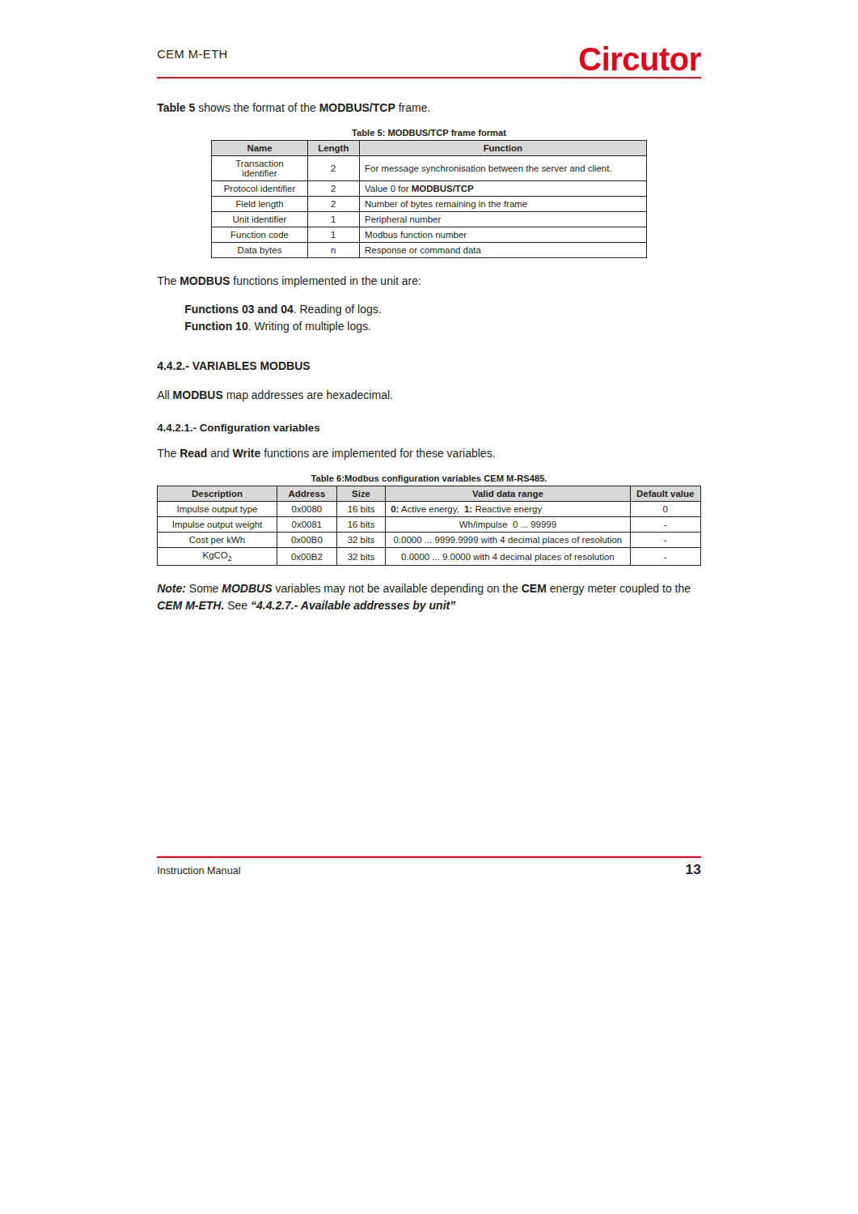CEM M-ETH
Circutor
Table 5 shows the format of the MODBUS/TCP frame.
Table 5: MODBUS/TCP frame format
| Name | Length | Function |
| --- | --- | --- |
| Transaction identifier | 2 | For message synchronisation between the server and client. |
| Protocol identifier | 2 | Value 0 for MODBUS/TCP |
| Field length | 2 | Number of bytes remaining in the frame |
| Unit identifier | 1 | Peripheral number |
| Function code | 1 | Modbus function number |
| Data bytes | n | Response or command data |
The MODBUS functions implemented in the unit are:
Functions 03 and 04. Reading of logs.
Function 10. Writing of multiple logs.
4.4.2.- VARIABLES MODBUS
All MODBUS map addresses are hexadecimal.
4.4.2.1.- Configuration variables
The Read and Write functions are implemented for these variables.
Table 6:Modbus configuration variables CEM M-RS485.
| Description | Address | Size | Valid data range | Default value |
| --- | --- | --- | --- | --- |
| Impulse output type | 0x0080 | 16 bits | 0: Active energy, 1: Reactive energy | 0 |
| Impulse output weight | 0x0081 | 16 bits | Wh/impulse 0 ... 99999 | - |
| Cost per kWh | 0x00B0 | 32 bits | 0.0000 ... 9999.9999 with 4 decimal places of resolution | - |
| KgCO 2 | 0x00B2 | 32 bits | 0.0000 ... 9.0000 with 4 decimal places of resolution | - |
Note: Some MODBUS variables may not be available depending on the CEM energy meter coupled to the CEM M-ETH. See “4.4.2.7.- Available addresses by unit”
Instruction Manual 13